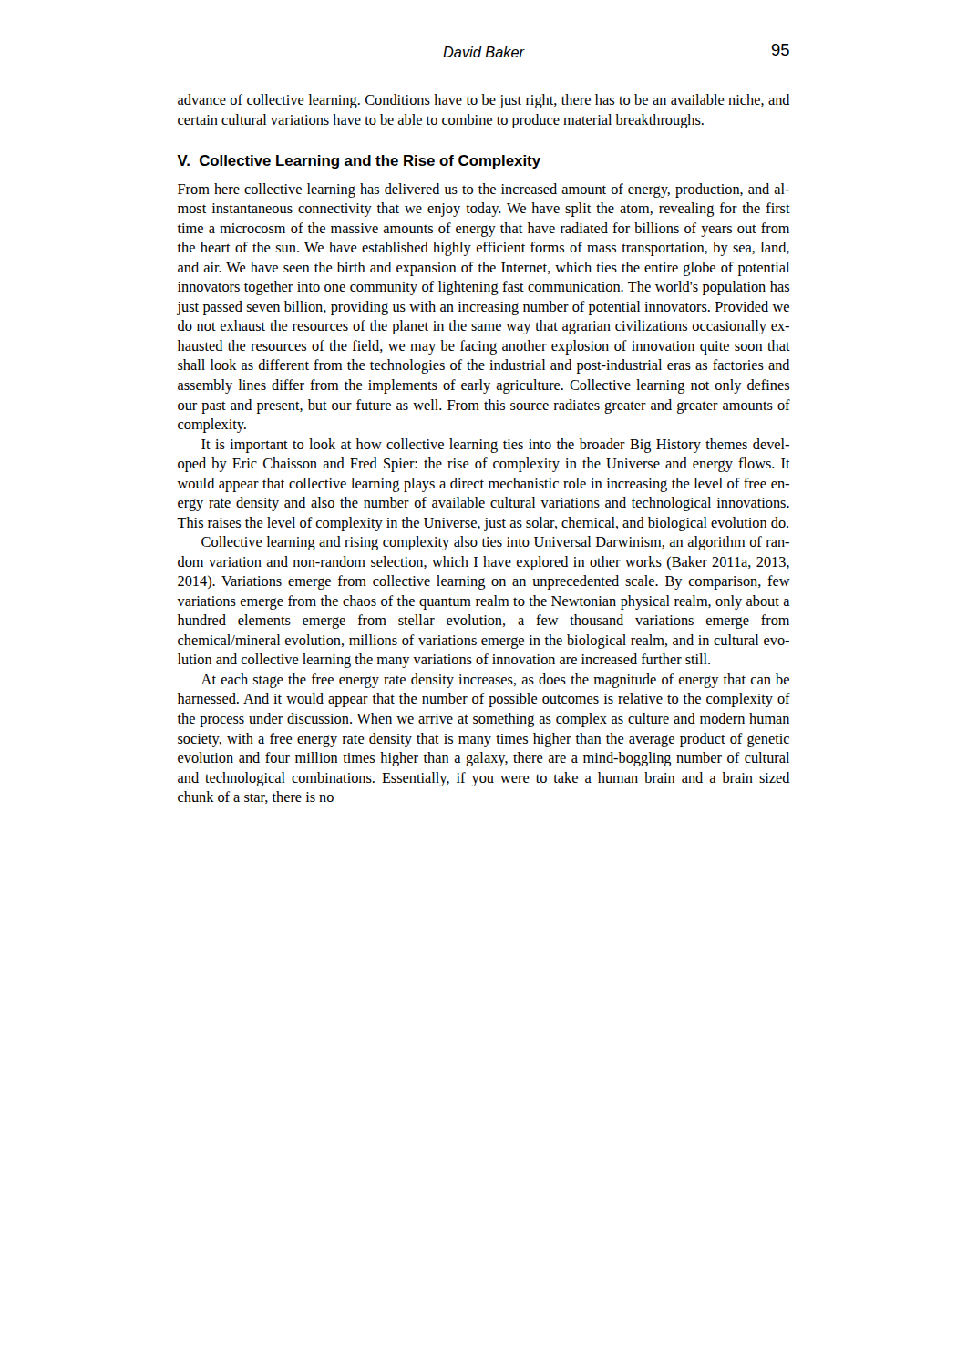David Baker 95
advance of collective learning. Conditions have to be just right, there has to be an available niche, and certain cultural variations have to be able to combine to produce material breakthroughs.
V. Collective Learning and the Rise of Complexity
From here collective learning has delivered us to the increased amount of energy, production, and almost instantaneous connectivity that we enjoy today. We have split the atom, revealing for the first time a microcosm of the massive amounts of energy that have radiated for billions of years out from the heart of the sun. We have established highly efficient forms of mass transportation, by sea, land, and air. We have seen the birth and expansion of the Internet, which ties the entire globe of potential innovators together into one community of lightening fast communication. The world's population has just passed seven billion, providing us with an increasing number of potential innovators. Provided we do not exhaust the resources of the planet in the same way that agrarian civilizations occasionally exhausted the resources of the field, we may be facing another explosion of innovation quite soon that shall look as different from the technologies of the industrial and post-industrial eras as factories and assembly lines differ from the implements of early agriculture. Collective learning not only defines our past and present, but our future as well. From this source radiates greater and greater amounts of complexity.
It is important to look at how collective learning ties into the broader Big History themes developed by Eric Chaisson and Fred Spier: the rise of complexity in the Universe and energy flows. It would appear that collective learning plays a direct mechanistic role in increasing the level of free energy rate density and also the number of available cultural variations and technological innovations. This raises the level of complexity in the Universe, just as solar, chemical, and biological evolution do.
Collective learning and rising complexity also ties into Universal Darwinism, an algorithm of random variation and non-random selection, which I have explored in other works (Baker 2011a, 2013, 2014). Variations emerge from collective learning on an unprecedented scale. By comparison, few variations emerge from the chaos of the quantum realm to the Newtonian physical realm, only about a hundred elements emerge from stellar evolution, a few thousand variations emerge from chemical/mineral evolution, millions of variations emerge in the biological realm, and in cultural evolution and collective learning the many variations of innovation are increased further still.
At each stage the free energy rate density increases, as does the magnitude of energy that can be harnessed. And it would appear that the number of possible outcomes is relative to the complexity of the process under discussion. When we arrive at something as complex as culture and modern human society, with a free energy rate density that is many times higher than the average product of genetic evolution and four million times higher than a galaxy, there are a mind-boggling number of cultural and technological combinations. Essentially, if you were to take a human brain and a brain sized chunk of a star, there is no